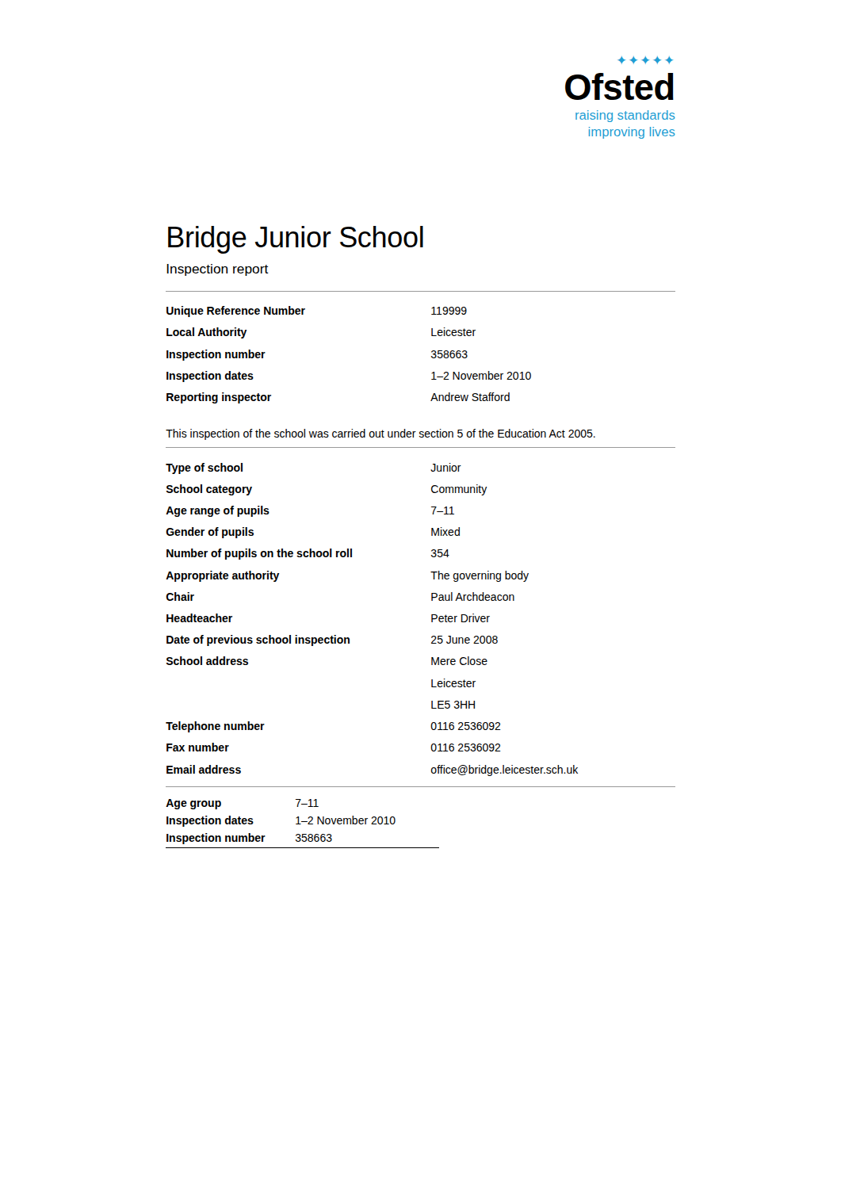✦✦✦✦✦
Ofsted
raising standards
improving lives
Bridge Junior School
Inspection report
| Unique Reference Number | 119999 |
| Local Authority | Leicester |
| Inspection number | 358663 |
| Inspection dates | 1–2 November 2010 |
| Reporting inspector | Andrew Stafford |
This inspection of the school was carried out under section 5 of the Education Act 2005.
| Type of school | Junior |
| School category | Community |
| Age range of pupils | 7–11 |
| Gender of pupils | Mixed |
| Number of pupils on the school roll | 354 |
| Appropriate authority | The governing body |
| Chair | Paul Archdeacon |
| Headteacher | Peter Driver |
| Date of previous school inspection | 25 June 2008 |
| School address | Mere Close |
| | Leicester |
| | LE5 3HH |
| Telephone number | 0116 2536092 |
| Fax number | 0116 2536092 |
| Email address | office@bridge.leicester.sch.uk |
| Age group | 7–11 |
| Inspection dates | 1–2 November 2010 |
| Inspection number | 358663 |